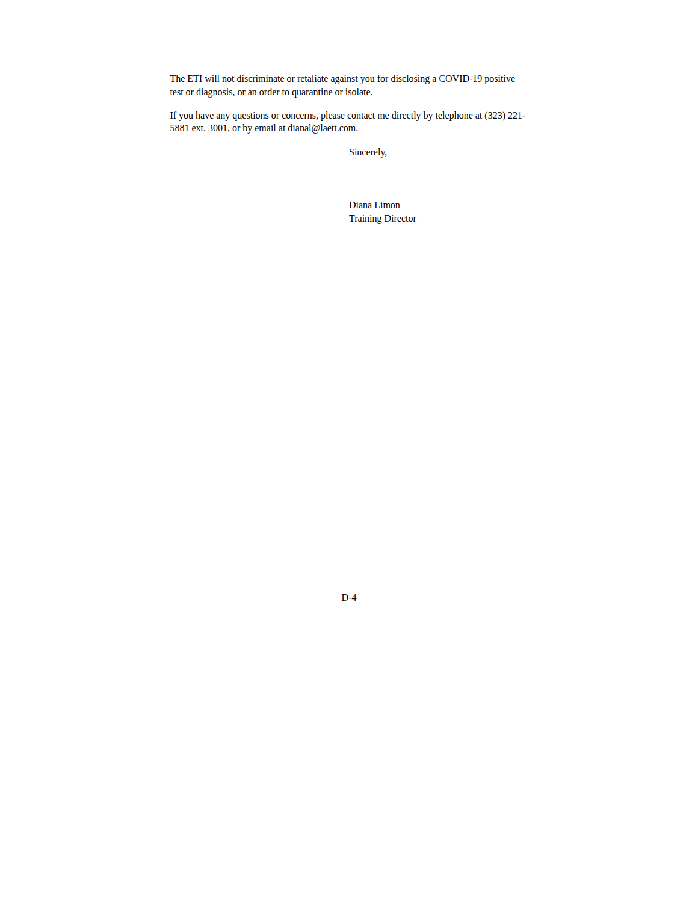The ETI will not discriminate or retaliate against you for disclosing a COVID-19 positive test or diagnosis, or an order to quarantine or isolate.
If you have any questions or concerns, please contact me directly by telephone at (323) 221-5881 ext. 3001, or by email at dianal@laett.com.
Sincerely,
Diana Limon
Training Director
D-4